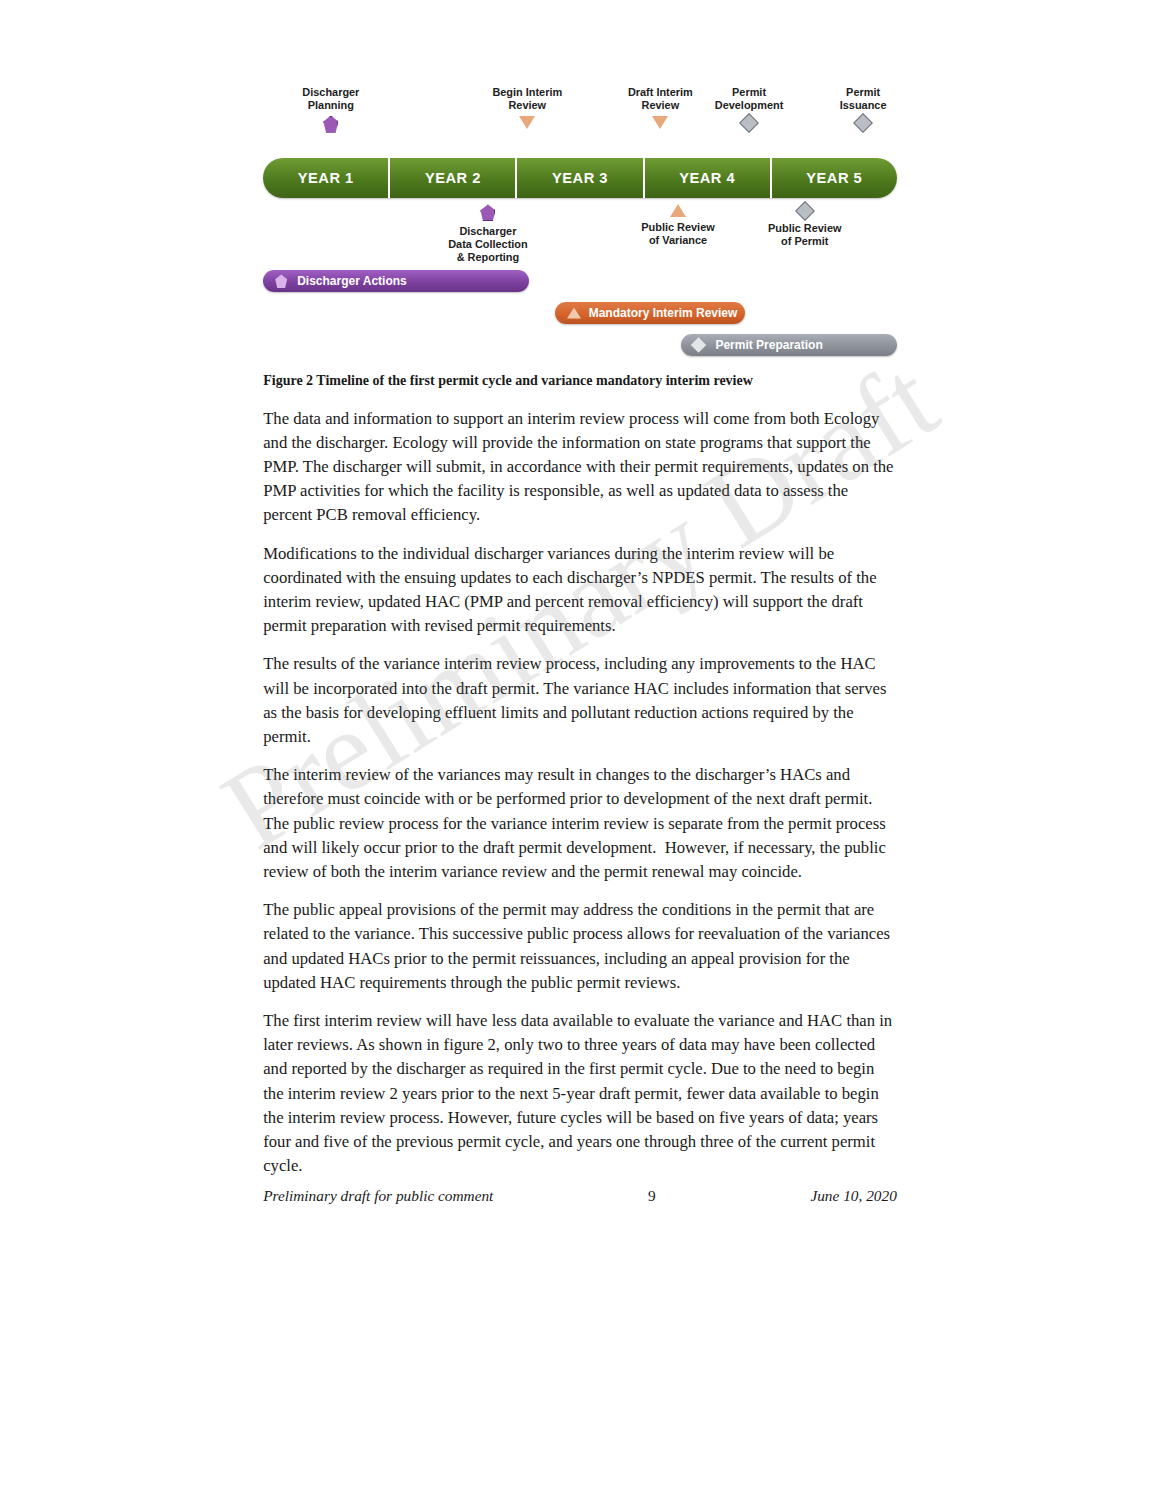Preliminary Draft
Discharger
Planning
Begin Interim
Review
Draft Interim
Review
Permit
Development
Permit
Issuance
YEAR 1
YEAR 2
YEAR 3
YEAR 4
YEAR 5
Discharger
Data Collection
& Reporting
Public Review
of Variance
Public Review
of Permit
Discharger Actions
Mandatory Interim Review
Permit Preparation
Figure 2 Timeline of the first permit cycle and variance mandatory interim review
The data and information to support an interim review process will come from both Ecology and the discharger. Ecology will provide the information on state programs that support the PMP. The discharger will submit, in accordance with their permit requirements, updates on the PMP activities for which the facility is responsible, as well as updated data to assess the percent PCB removal efficiency.
Modifications to the individual discharger variances during the interim review will be coordinated with the ensuing updates to each discharger’s NPDES permit. The results of the interim review, updated HAC (PMP and percent removal efficiency) will support the draft permit preparation with revised permit requirements.
The results of the variance interim review process, including any improvements to the HAC will be incorporated into the draft permit. The variance HAC includes information that serves as the basis for developing effluent limits and pollutant reduction actions required by the permit.
The interim review of the variances may result in changes to the discharger’s HACs and therefore must coincide with or be performed prior to development of the next draft permit. The public review process for the variance interim review is separate from the permit process and will likely occur prior to the draft permit development. However, if necessary, the public review of both the interim variance review and the permit renewal may coincide.
The public appeal provisions of the permit may address the conditions in the permit that are related to the variance. This successive public process allows for reevaluation of the variances and updated HACs prior to the permit reissuances, including an appeal provision for the updated HAC requirements through the public permit reviews.
The first interim review will have less data available to evaluate the variance and HAC than in later reviews. As shown in figure 2, only two to three years of data may have been collected and reported by the discharger as required in the first permit cycle. Due to the need to begin the interim review 2 years prior to the next 5-year draft permit, fewer data available to begin the interim review process. However, future cycles will be based on five years of data; years four and five of the previous permit cycle, and years one through three of the current permit cycle.
Preliminary draft for public comment 9 June 10, 2020